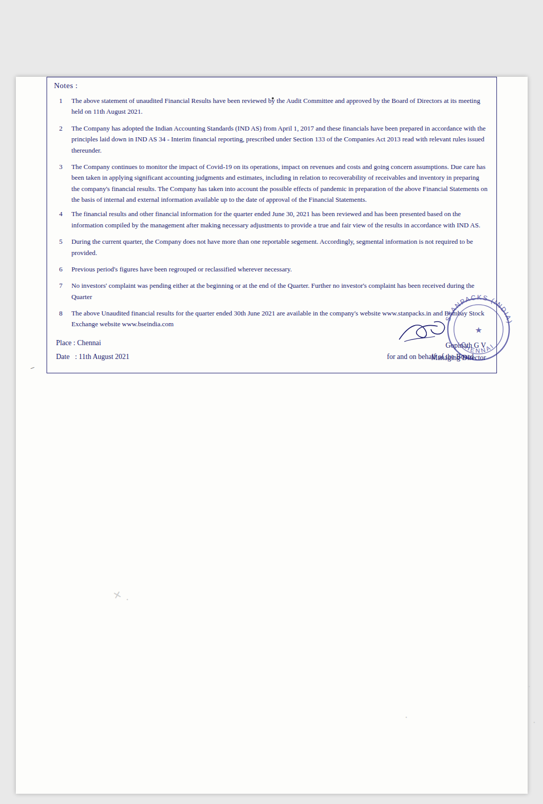−
Notes :
The above statement of unaudited Financial Results have been reviewed by the Audit Committee and approved by the Board of Directors at its meeting held on 11th August 2021.
The Company has adopted the Indian Accounting Standards (IND AS) from April 1, 2017 and these financials have been prepared in accordance with the principles laid down in IND AS 34 - Interim financial reporting, prescribed under Section 133 of the Companies Act 2013 read with relevant rules issued thereunder.
The Company continues to monitor the impact of Covid-19 on its operations, impact on revenues and costs and going concern assumptions. Due care has been taken in applying significant accounting judgments and estimates, including in relation to recoverability of receivables and inventory in preparing the company's financial results. The Company has taken into account the possible effects of pandemic in preparation of the above Financial Statements on the basis of internal and external information available up to the date of approval of the Financial Statements.
The financial results and other financial information for the quarter ended June 30, 2021 has been reviewed and has been presented based on the information compiled by the management after making necessary adjustments to provide a true and fair view of the results in accordance with IND AS.
During the current quarter, the Company does not have more than one reportable segement. Accordingly, segmental information is not required to be provided.
Previous period's figures have been regrouped or reclassified wherever necessary.
No investors' complaint was pending either at the beginning or at the end of the Quarter. Further no investor's complaint has been received during the Quarter
The above Unaudited financial results for the quarter ended 30th June 2021 are available in the company's website www.stanpacks.in and Bombay Stock Exchange website www.bseindia.com
for and on behalf of the Board
Place : Chennai
Date : 11th August 2021
Gopinath G V
Managing Director
STANPACKS (INDIA) LTD CHENNAI ★
✕ · · · ·